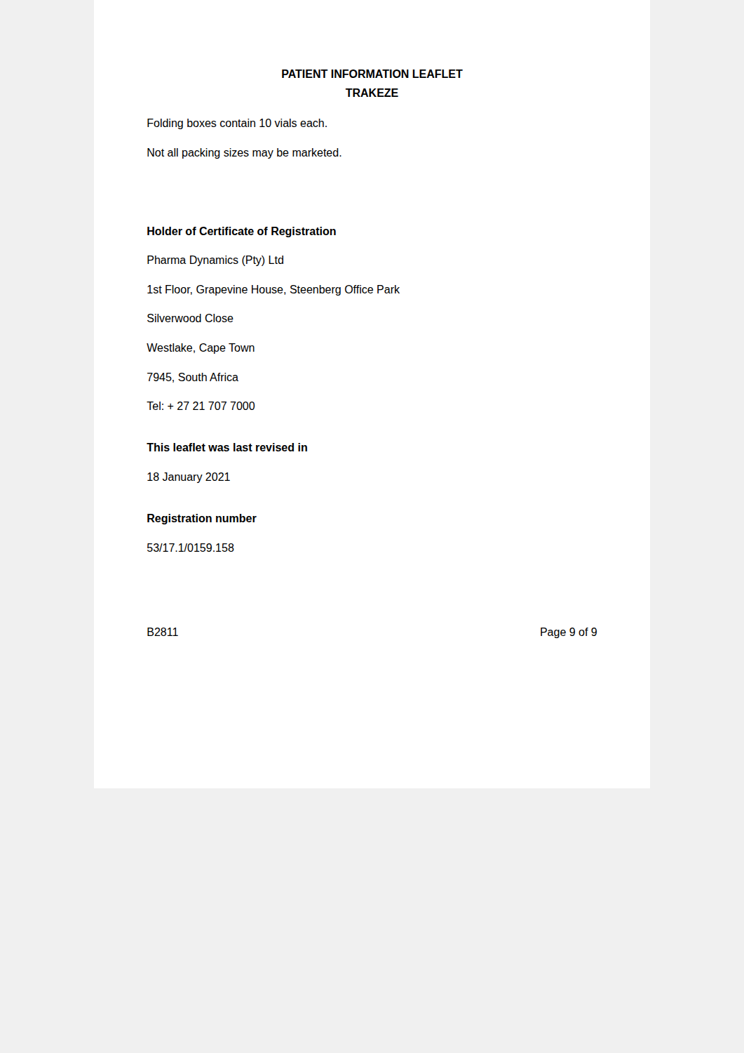PATIENT INFORMATION LEAFLET
TRAKEZE
Folding boxes contain 10 vials each.
Not all packing sizes may be marketed.
Holder of Certificate of Registration
Pharma Dynamics (Pty) Ltd
1st Floor, Grapevine House, Steenberg Office Park
Silverwood Close
Westlake, Cape Town
7945, South Africa
Tel: + 27 21 707 7000
This leaflet was last revised in
18 January 2021
Registration number
53/17.1/0159.158
B2811 Page 9 of 9